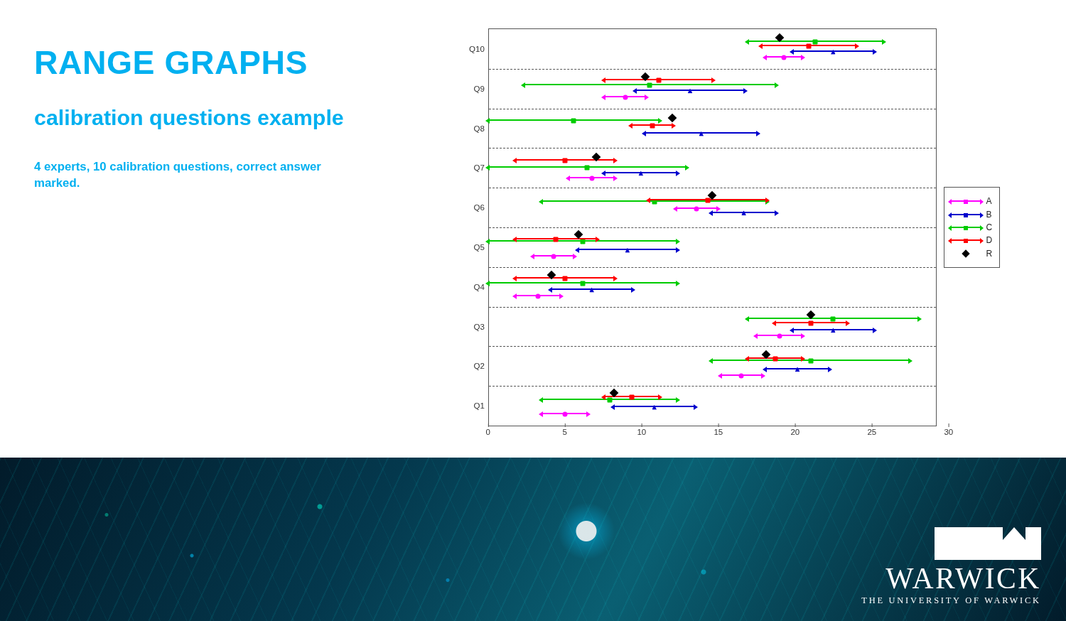RANGE GRAPHS
calibration questions example
4 experts, 10 calibration questions, correct answer marked.
Q10 Q9 Q8 Q7 Q6 Q5 Q4 Q3 Q2 Q1
A
B
C
D
R
0 5 10 15 20 25 30
WARWICK
THE UNIVERSITY OF WARWICK